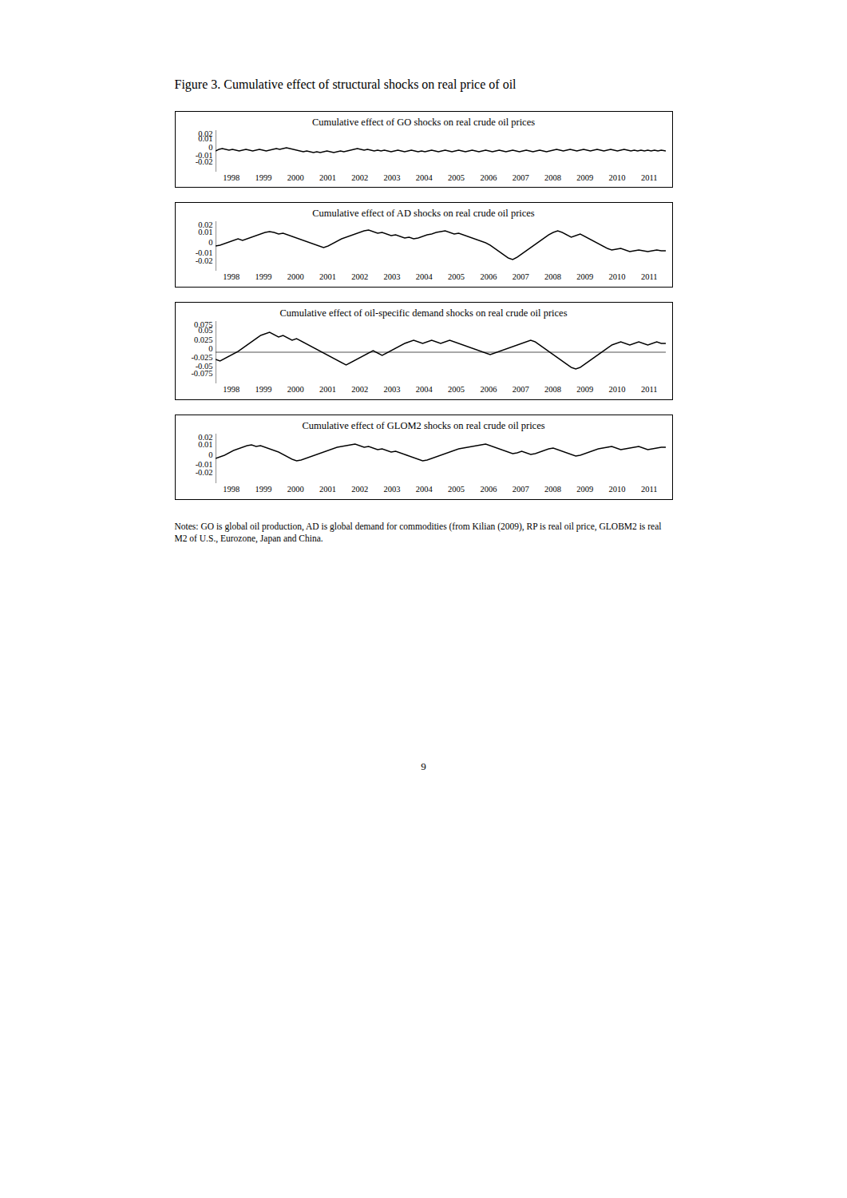Figure 3. Cumulative effect of structural shocks on real price of oil
Cumulative effect of GO shocks on real crude oil prices
0.02 0.01 0 -0.01 -0.02
19981999200020012002200320042005200620072008200920102011
Cumulative effect of AD shocks on real crude oil prices
0.02 0.01 0 -0.01 -0.02
19981999200020012002200320042005200620072008200920102011
Cumulative effect of oil-specific demand shocks on real crude oil prices
0.075 0.05 0.025 0 -0.025 -0.05 -0.075
19981999200020012002200320042005200620072008200920102011
Cumulative effect of GLOM2 shocks on real crude oil prices
0.02 0.01 0 -0.01 -0.02
19981999200020012002200320042005200620072008200920102011
Notes: GO is global oil production, AD is global demand for commodities (from Kilian (2009), RP is real oil price, GLOBM2 is real M2 of U.S., Eurozone, Japan and China.
9